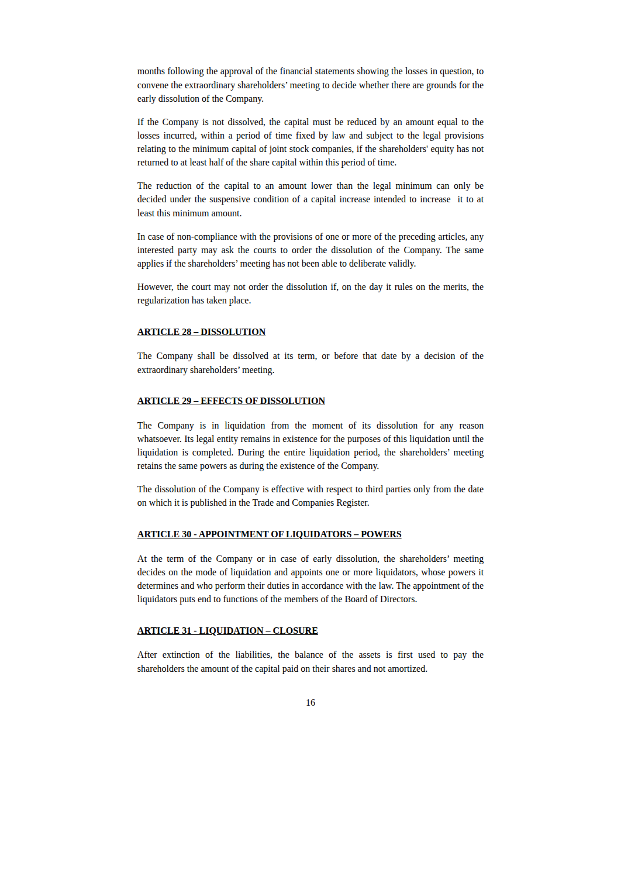months following the approval of the financial statements showing the losses in question, to convene the extraordinary shareholders’ meeting to decide whether there are grounds for the early dissolution of the Company.
If the Company is not dissolved, the capital must be reduced by an amount equal to the losses incurred, within a period of time fixed by law and subject to the legal provisions relating to the minimum capital of joint stock companies, if the shareholders' equity has not returned to at least half of the share capital within this period of time.
The reduction of the capital to an amount lower than the legal minimum can only be decided under the suspensive condition of a capital increase intended to increase it to at least this minimum amount.
In case of non-compliance with the provisions of one or more of the preceding articles, any interested party may ask the courts to order the dissolution of the Company. The same applies if the shareholders’ meeting has not been able to deliberate validly.
However, the court may not order the dissolution if, on the day it rules on the merits, the regularization has taken place.
ARTICLE 28 – DISSOLUTION
The Company shall be dissolved at its term, or before that date by a decision of the extraordinary shareholders’ meeting.
ARTICLE 29 – EFFECTS OF DISSOLUTION
The Company is in liquidation from the moment of its dissolution for any reason whatsoever. Its legal entity remains in existence for the purposes of this liquidation until the liquidation is completed. During the entire liquidation period, the shareholders’ meeting retains the same powers as during the existence of the Company.
The dissolution of the Company is effective with respect to third parties only from the date on which it is published in the Trade and Companies Register.
ARTICLE 30 - APPOINTMENT OF LIQUIDATORS – POWERS
At the term of the Company or in case of early dissolution, the shareholders’ meeting decides on the mode of liquidation and appoints one or more liquidators, whose powers it determines and who perform their duties in accordance with the law. The appointment of the liquidators puts end to functions of the members of the Board of Directors.
ARTICLE 31 - LIQUIDATION – CLOSURE
After extinction of the liabilities, the balance of the assets is first used to pay the shareholders the amount of the capital paid on their shares and not amortized.
16